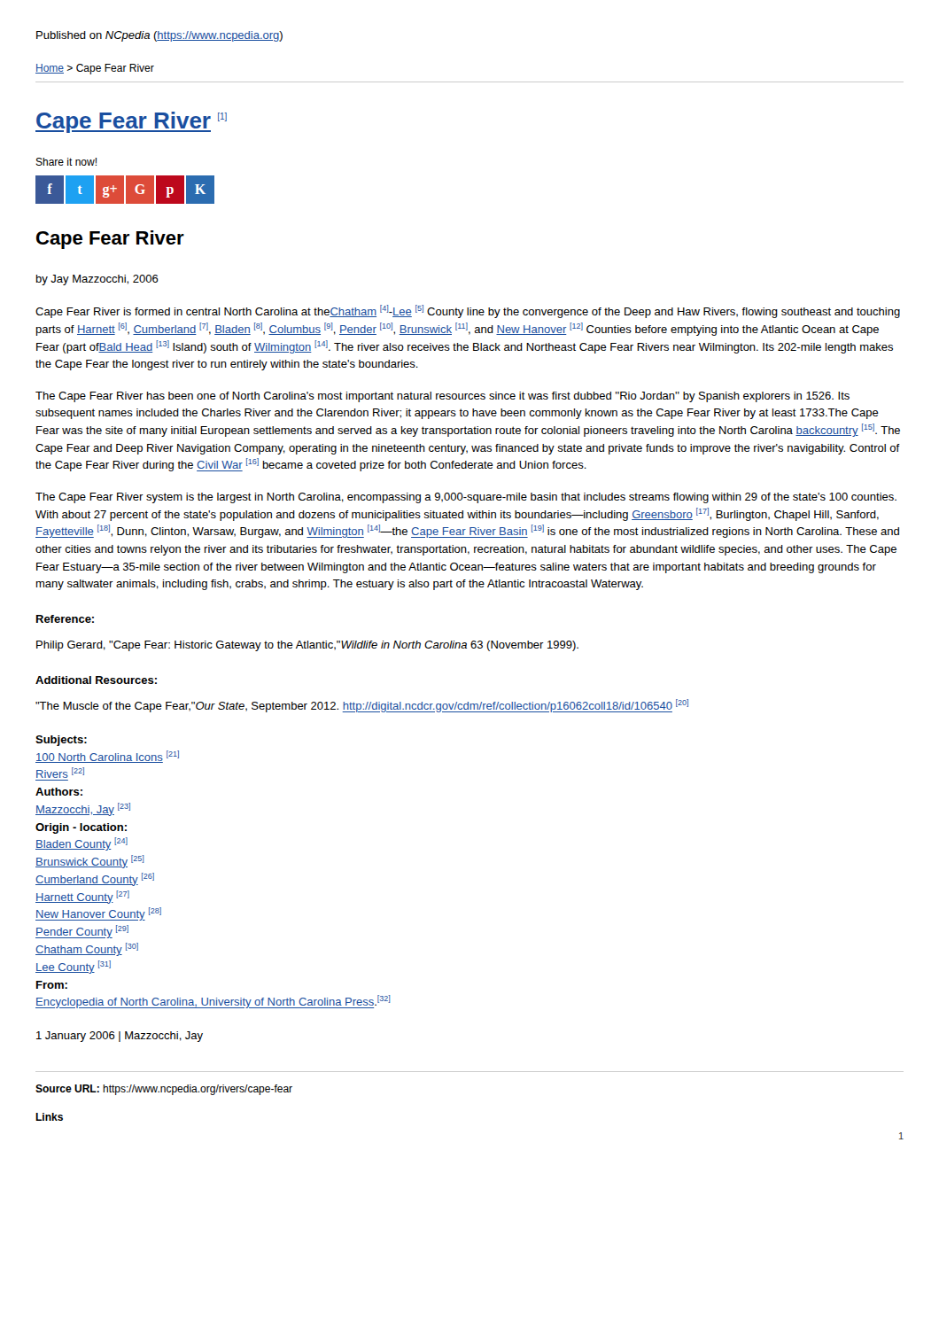Published on NCpedia (https://www.ncpedia.org)
Home > Cape Fear River
Cape Fear River [1]
Share it now!
f t g+ G p K
Cape Fear River
by Jay Mazzocchi, 2006
Cape Fear River is formed in central North Carolina at theChatham [4]-Lee [5] County line by the convergence of the Deep and Haw Rivers, flowing southeast and touching parts of Harnett [6], Cumberland [7], Bladen [8], Columbus [9], Pender [10], Brunswick [11], and New Hanover [12] Counties before emptying into the Atlantic Ocean at Cape Fear (part ofBald Head [13] Island) south of Wilmington [14]. The river also receives the Black and Northeast Cape Fear Rivers near Wilmington. Its 202-mile length makes the Cape Fear the longest river to run entirely within the state's boundaries.
The Cape Fear River has been one of North Carolina's most important natural resources since it was first dubbed ''Rio Jordan'' by Spanish explorers in 1526. Its subsequent names included the Charles River and the Clarendon River; it appears to have been commonly known as the Cape Fear River by at least 1733.The Cape Fear was the site of many initial European settlements and served as a key transportation route for colonial pioneers traveling into the North Carolina backcountry [15]. The Cape Fear and Deep River Navigation Company, operating in the nineteenth century, was financed by state and private funds to improve the river's navigability. Control of the Cape Fear River during the Civil War [16] became a coveted prize for both Confederate and Union forces.
The Cape Fear River system is the largest in North Carolina, encompassing a 9,000-square-mile basin that includes streams flowing within 29 of the state's 100 counties. With about 27 percent of the state's population and dozens of municipalities situated within its boundaries—including Greensboro [17], Burlington, Chapel Hill, Sanford, Fayetteville [18], Dunn, Clinton, Warsaw, Burgaw, and Wilmington [14]—the Cape Fear River Basin [19] is one of the most industrialized regions in North Carolina. These and other cities and towns relyon the river and its tributaries for freshwater, transportation, recreation, natural habitats for abundant wildlife species, and other uses. The Cape Fear Estuary—a 35-mile section of the river between Wilmington and the Atlantic Ocean—features saline waters that are important habitats and breeding grounds for many saltwater animals, including fish, crabs, and shrimp. The estuary is also part of the Atlantic Intracoastal Waterway.
Reference:
Philip Gerard, "Cape Fear: Historic Gateway to the Atlantic,"Wildlife in North Carolina 63 (November 1999).
Additional Resources:
"The Muscle of the Cape Fear,"Our State, September 2012. http://digital.ncdcr.gov/cdm/ref/collection/p16062coll18/id/106540 [20]
Subjects:
100 North Carolina Icons [21]
Rivers [22]
Authors:
Mazzocchi, Jay [23]
Origin - location:
Bladen County [24]
Brunswick County [25]
Cumberland County [26]
Harnett County [27]
New Hanover County [28]
Pender County [29]
Chatham County [30]
Lee County [31]
From:
Encyclopedia of North Carolina, University of North Carolina Press.[32]
1 January 2006 | Mazzocchi, Jay
Source URL: https://www.ncpedia.org/rivers/cape-fear
Links
1